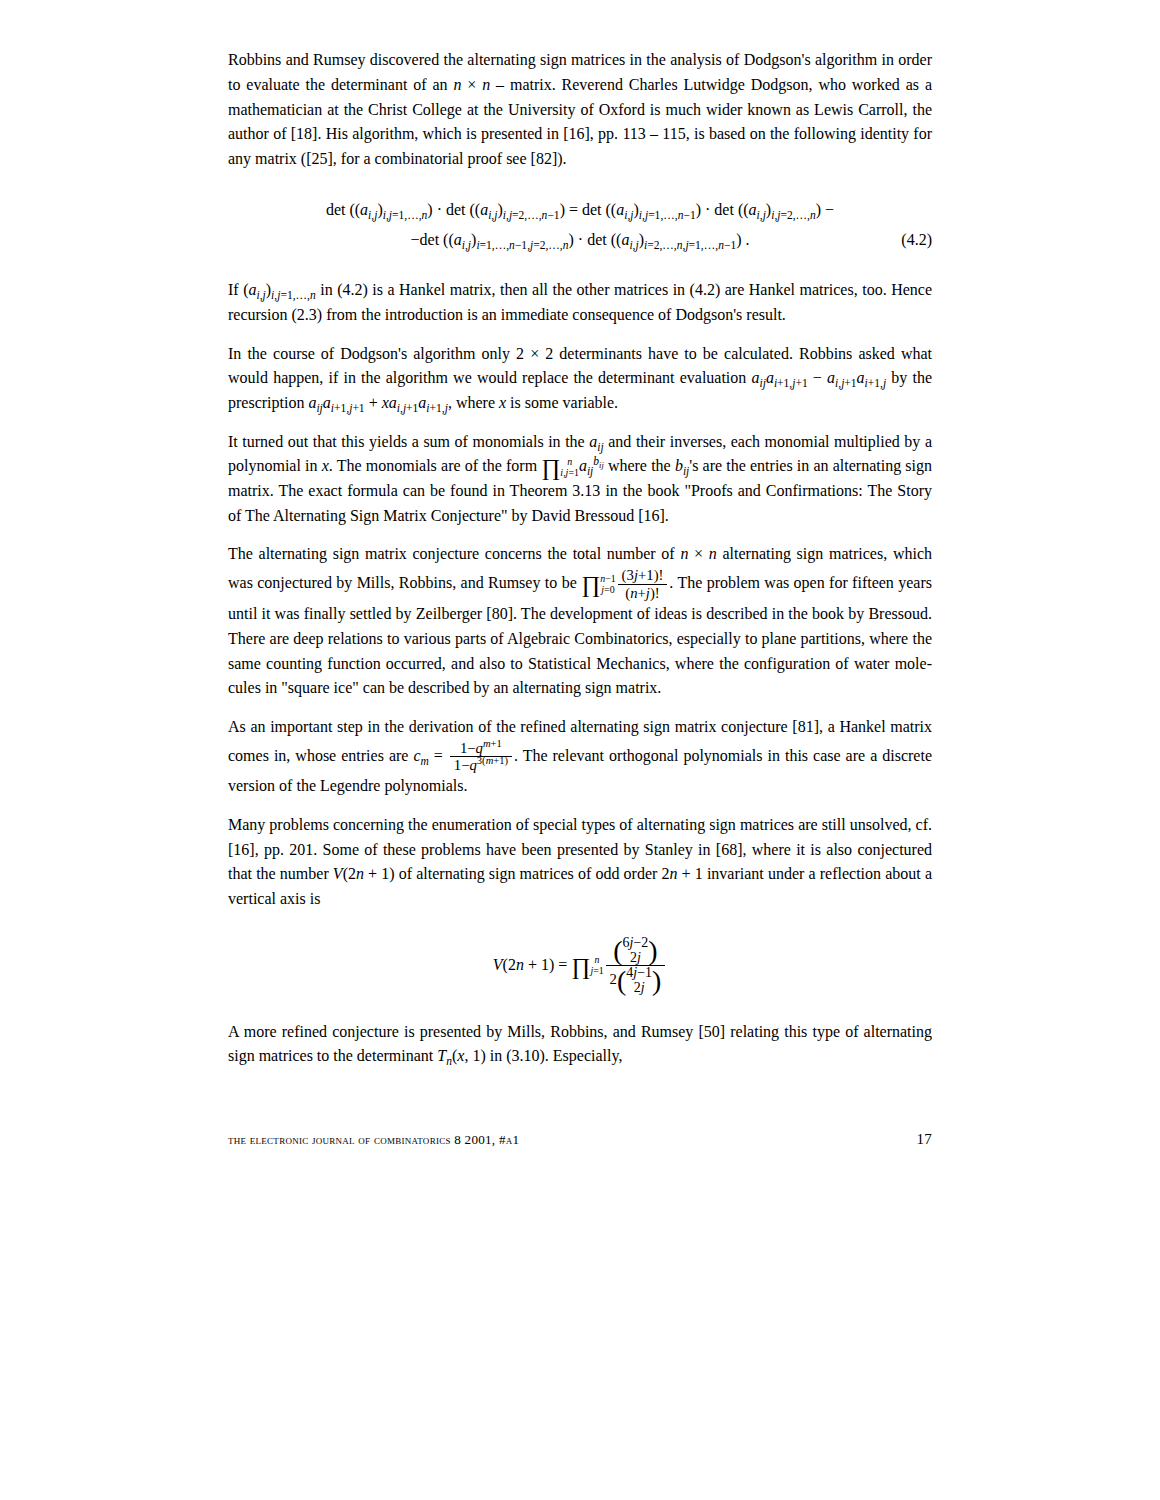Robbins and Rumsey discovered the alternating sign matrices in the analysis of Dodgson's algorithm in order to evaluate the determinant of an n × n – matrix. Reverend Charles Lutwidge Dodgson, who worked as a mathematician at the Christ College at the University of Oxford is much wider known as Lewis Carroll, the author of [18]. His algorithm, which is presented in [16], pp. 113 – 115, is based on the following identity for any matrix ([25], for a combinatorial proof see [82]).
det ((ai,j)i,j=1,…,n) · det ((ai,j)i,j=2,…,n−1) = det ((ai,j)i,j=1,…,n−1) · det ((ai,j)i,j=2,…,n) − −det ((ai,j)i=1,…,n−1,j=2,…,n) · det ((ai,j)i=2,…,n,j=1,…,n−1) .(4.2)
If (ai,j)i,j=1,…,n in (4.2) is a Hankel matrix, then all the other matrices in (4.2) are Hankel matrices, too. Hence recursion (2.3) from the introduction is an immediate consequence of Dodgson's result.
In the course of Dodgson's algorithm only 2 × 2 determinants have to be calculated. Robbins asked what would happen, if in the algorithm we would replace the determinant evaluation aijai+1,j+1 − ai,j+1ai+1,j by the prescription aijai+1,j+1 + xai,j+1ai+1,j, where x is some variable.
It turned out that this yields a sum of monomials in the aij and their inverses, each monomial multiplied by a polynomial in x. The monomials are of the form ∏ni,j=1 aijbij where the bij's are the entries in an alternating sign matrix. The exact formula can be found in Theorem 3.13 in the book "Proofs and Confirmations: The Story of The Alternating Sign Matrix Conjecture" by David Bressoud [16].
The alternating sign matrix conjecture concerns the total number of n × n alternating sign matrices, which was conjectured by Mills, Robbins, and Rumsey to be ∏n−1 j=0(3j+1)!(n+j)!. The problem was open for fifteen years until it was finally settled by Zeilberger [80]. The development of ideas is described in the book by Bressoud. There are deep relations to various parts of Algebraic Combinatorics, especially to plane partitions, where the same counting function occurred, and also to Statistical Mechanics, where the configuration of water molecules in "square ice" can be described by an alternating sign matrix.
As an important step in the derivation of the refined alternating sign matrix conjecture [81], a Hankel matrix comes in, whose entries are cm = 1−qm+11−q3(m+1). The relevant orthogonal polynomials in this case are a discrete version of the Legendre polynomials.
Many problems concerning the enumeration of special types of alternating sign matrices are still unsolved, cf. [16], pp. 201. Some of these problems have been presented by Stanley in [68], where it is also conjectured that the number V(2n + 1) of alternating sign matrices of odd order 2n + 1 invariant under a reflection about a vertical axis is
V(2n + 1) = ∏nj=1(6j−22j) 2(4j−12j)
A more refined conjecture is presented by Mills, Robbins, and Rumsey [50] relating this type of alternating sign matrices to the determinant Tn(x, 1) in (3.10). Especially,
The electronic journal of combinatorics 8 2001, #A1 17